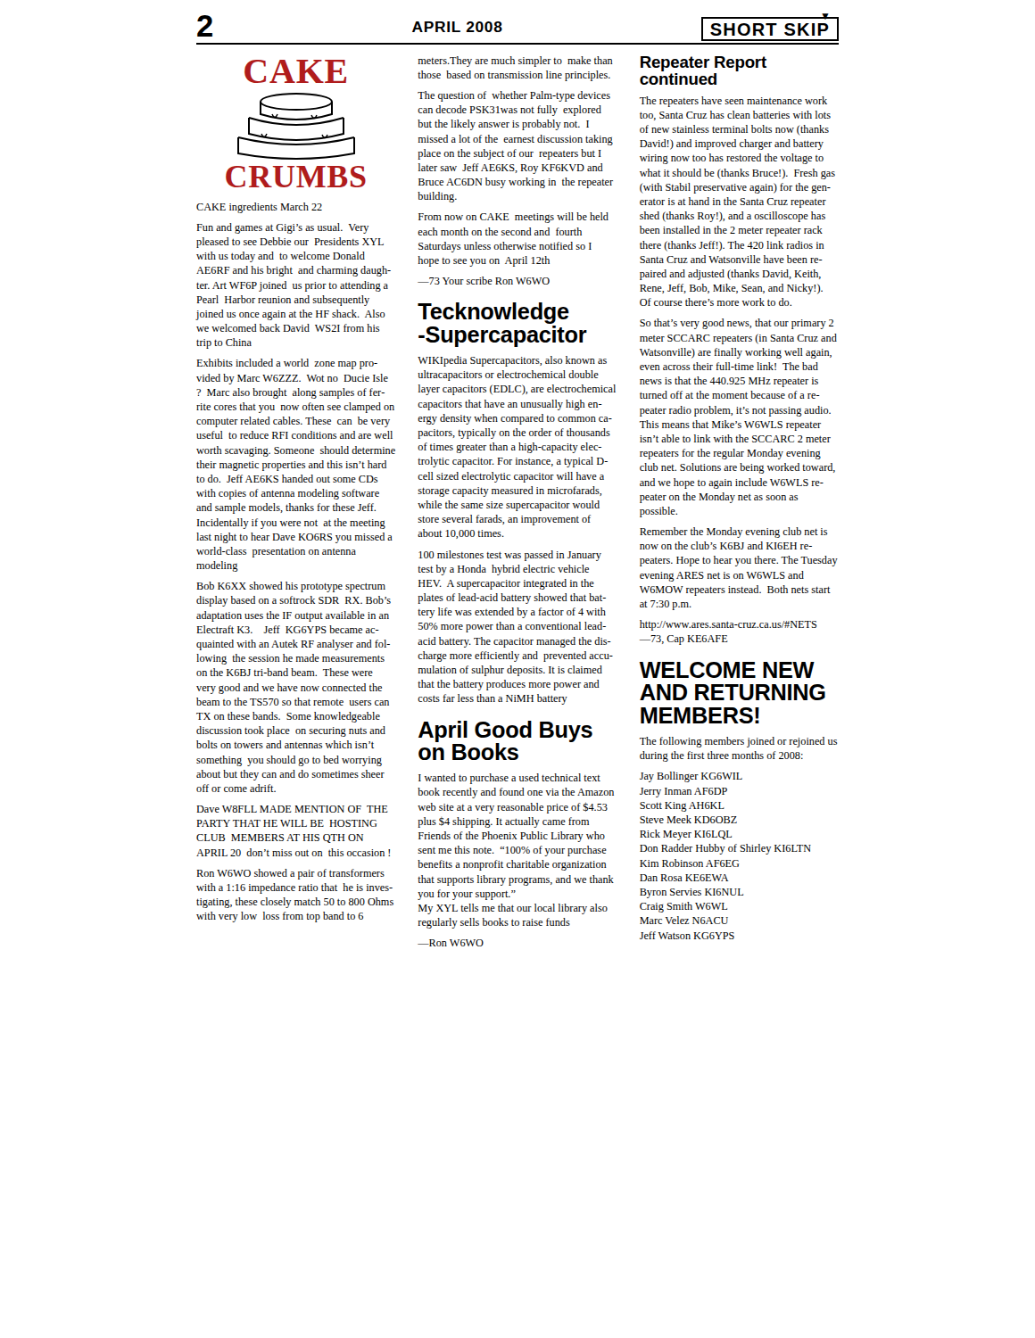2
APRIL 2008
▼SHORT SKIP
CAKE CRUMBS
CAKE ingredients March 22
Fun and games at Gigi’s as usual. Very pleased to see Debbie our Presidents XYL with us today and to welcome Donald AE6RF and his bright and charming daughter. Art WF6P joined us prior to attending a Pearl Harbor reunion and subsequently joined us once again at the HF shack. Also we welcomed back David WS2I from his trip to China
Exhibits included a world zone map provided by Marc W6ZZZ. Wot no Ducie Isle ? Marc also brought along samples of ferrite cores that you now often see clamped on computer related cables. These can be very useful to reduce RFI conditions and are well worth scavaging. Someone should determine their magnetic properties and this isn’t hard to do. Jeff AE6KS handed out some CDs with copies of antenna modeling software and sample models, thanks for these Jeff. Incidentally if you were not at the meeting last night to hear Dave KO6RS you missed a world-class presentation on antenna modeling
Bob K6XX showed his prototype spectrum display based on a softrock SDR RX. Bob’s adaptation uses the IF output available in an Electraft K3. Jeff KG6YPS became acquainted with an Autek RF analyser and following the session he made measurements on the K6BJ tri-band beam. These were very good and we have now connected the beam to the TS570 so that remote users can TX on these bands. Some knowledgeable discussion took place on securing nuts and bolts on towers and antennas which isn’t something you should go to bed worrying about but they can and do sometimes sheer off or come adrift.
Dave W8FLL MADE MENTION OF THE PARTY THAT HE WILL BE HOSTING CLUB MEMBERS AT HIS QTH ON APRIL 20 don’t miss out on this occasion !
Ron W6WO showed a pair of transformers with a 1:16 impedance ratio that he is investigating, these closely match 50 to 800 Ohms with very low loss from top band to 6 meters.They are much simpler to make than those based on transmission line principles.
The question of whether Palm-type devices can decode PSK31was not fully explored but the likely answer is probably not. I missed a lot of the earnest discussion taking place on the subject of our repeaters but I later saw Jeff AE6KS, Roy KF6KVD and Bruce AC6DN busy working in the repeater building.
From now on CAKE meetings will be held each month on the second and fourth Saturdays unless otherwise notified so I hope to see you on April 12th
—73 Your scribe Ron W6WO
Tecknowledge
-Supercapacitor
WIKIpedia Supercapacitors, also known as ultracapacitors or electrochemical double layer capacitors (EDLC), are electrochemical capacitors that have an unusually high energy density when compared to common capacitors, typically on the order of thousands of times greater than a high-capacity electrolytic capacitor. For instance, a typical D-cell sized electrolytic capacitor will have a storage capacity measured in microfarads, while the same size supercapacitor would store several farads, an improvement of about 10,000 times.
100 milestones test was passed in January test by a Honda hybrid electric vehicle HEV. A supercapacitor integrated in the plates of lead-acid battery showed that battery life was extended by a factor of 4 with 50% more power than a conventional lead-acid battery. The capacitor managed the discharge more efficiently and prevented accumulation of sulphur deposits. It is claimed that the battery produces more power and costs far less than a NiMH battery
April Good Buys on Books
I wanted to purchase a used technical text book recently and found one via the Amazon web site at a very reasonable price of $4.53 plus $4 shipping. It actually came from Friends of the Phoenix Public Library who sent me this note. “100% of your purchase benefits a nonprofit charitable organization that supports library programs, and we thank you for your support.”
My XYL tells me that our local library also regularly sells books to raise funds
—Ron W6WO
Repeater Report continued
The repeaters have seen maintenance work too, Santa Cruz has clean batteries with lots of new stainless terminal bolts now (thanks David!) and improved charger and battery wiring now too has restored the voltage to what it should be (thanks Bruce!). Fresh gas (with Stabil preservative again) for the generator is at hand in the Santa Cruz repeater shed (thanks Roy!), and a oscilloscope has been installed in the 2 meter repeater rack there (thanks Jeff!). The 420 link radios in Santa Cruz and Watsonville have been repaired and adjusted (thanks David, Keith, Rene, Jeff, Bob, Mike, Sean, and Nicky!). Of course there’s more work to do.
So that’s very good news, that our primary 2 meter SCCARC repeaters (in Santa Cruz and Watsonville) are finally working well again, even across their full-time link! The bad news is that the 440.925 MHz repeater is turned off at the moment because of a repeater radio problem, it’s not passing audio. This means that Mike’s W6WLS repeater isn’t able to link with the SCCARC 2 meter repeaters for the regular Monday evening club net. Solutions are being worked toward, and we hope to again include W6WLS repeater on the Monday net as soon as possible.
Remember the Monday evening club net is now on the club’s K6BJ and KI6EH repeaters. Hope to hear you there. The Tuesday evening ARES net is on W6WLS and W6MOW repeaters instead. Both nets start at 7:30 p.m.
http://www.ares.santa-cruz.ca.us/#NETS
—73, Cap KE6AFE
Welcome New and Returning Members!
The following members joined or rejoined us during the first three months of 2008:
Jay Bollinger KG6WIL
Jerry Inman AF6DP
Scott King AH6KL
Steve Meek KD6OBZ
Rick Meyer KI6LQL
Don Radder Hubby of Shirley KI6LTN
Kim Robinson AF6EG
Dan Rosa KE6EWA
Byron Servies KI6NUL
Craig Smith W6WL
Marc Velez N6ACU
Jeff Watson KG6YPS